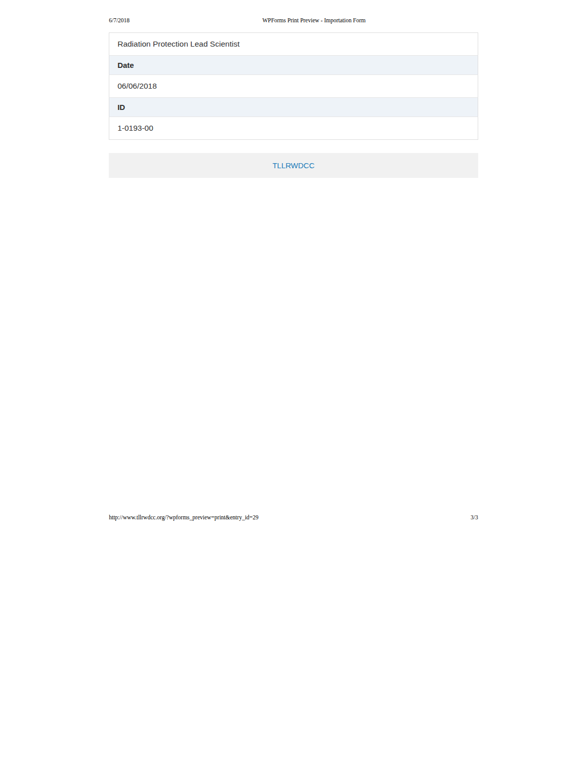6/7/2018 WPForms Print Preview - Importation Form
| Radiation Protection Lead Scientist |
| Date |
| 06/06/2018 |
| ID |
| 1-0193-00 |
TLLRWDCC
http://www.tllrwdcc.org/?wpforms_preview=print&entry_id=29 3/3